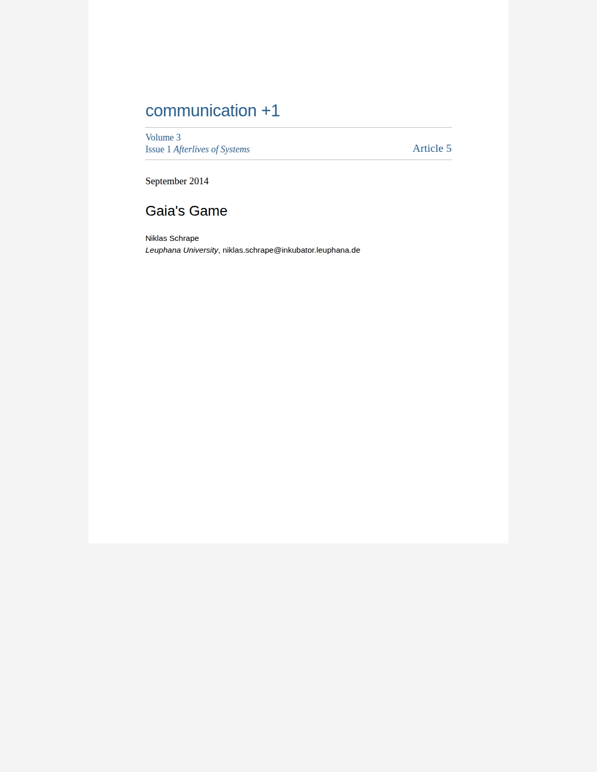communication +1
Volume 3
Issue 1 Afterlives of Systems
Article 5
September 2014
Gaia's Game
Niklas Schrape Leuphana University, niklas.schrape@inkubator.leuphana.de